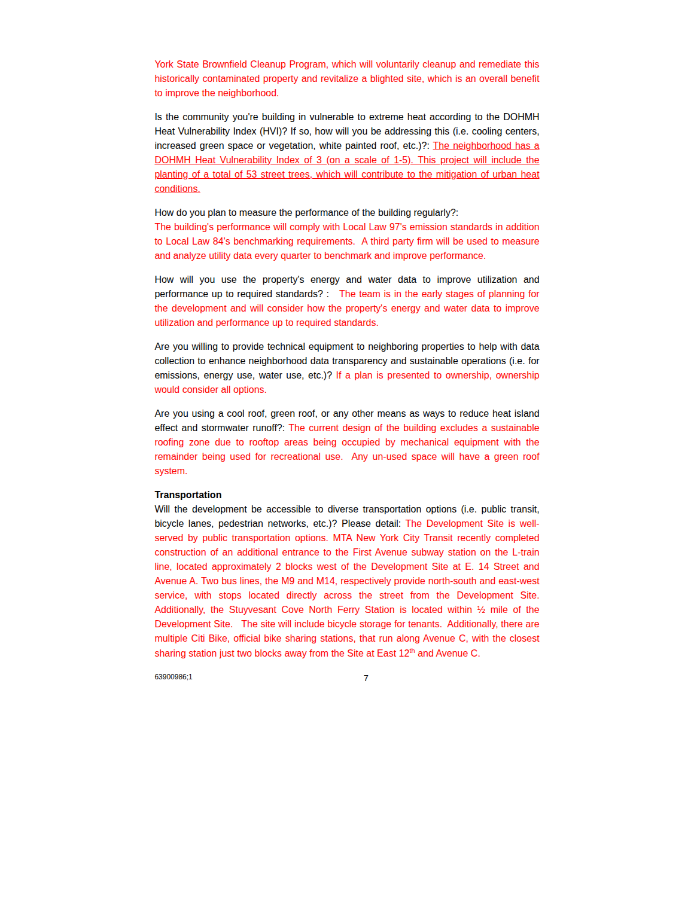York State Brownfield Cleanup Program, which will voluntarily cleanup and remediate this historically contaminated property and revitalize a blighted site, which is an overall benefit to improve the neighborhood.
Is the community you're building in vulnerable to extreme heat according to the DOHMH Heat Vulnerability Index (HVI)? If so, how will you be addressing this (i.e. cooling centers, increased green space or vegetation, white painted roof, etc.)?: The neighborhood has a DOHMH Heat Vulnerability Index of 3 (on a scale of 1-5). This project will include the planting of a total of 53 street trees, which will contribute to the mitigation of urban heat conditions.
How do you plan to measure the performance of the building regularly?:
The building's performance will comply with Local Law 97's emission standards in addition to Local Law 84's benchmarking requirements. A third party firm will be used to measure and analyze utility data every quarter to benchmark and improve performance.
How will you use the property's energy and water data to improve utilization and performance up to required standards? : The team is in the early stages of planning for the development and will consider how the property's energy and water data to improve utilization and performance up to required standards.
Are you willing to provide technical equipment to neighboring properties to help with data collection to enhance neighborhood data transparency and sustainable operations (i.e. for emissions, energy use, water use, etc.)? If a plan is presented to ownership, ownership would consider all options.
Are you using a cool roof, green roof, or any other means as ways to reduce heat island effect and stormwater runoff?: The current design of the building excludes a sustainable roofing zone due to rooftop areas being occupied by mechanical equipment with the remainder being used for recreational use. Any un-used space will have a green roof system.
Transportation
Will the development be accessible to diverse transportation options (i.e. public transit, bicycle lanes, pedestrian networks, etc.)? Please detail: The Development Site is well-served by public transportation options. MTA New York City Transit recently completed construction of an additional entrance to the First Avenue subway station on the L-train line, located approximately 2 blocks west of the Development Site at E. 14 Street and Avenue A. Two bus lines, the M9 and M14, respectively provide north-south and east-west service, with stops located directly across the street from the Development Site. Additionally, the Stuyvesant Cove North Ferry Station is located within ½ mile of the Development Site. The site will include bicycle storage for tenants. Additionally, there are multiple Citi Bike, official bike sharing stations, that run along Avenue C, with the closest sharing station just two blocks away from the Site at East 12th and Avenue C.
63900986;1
7